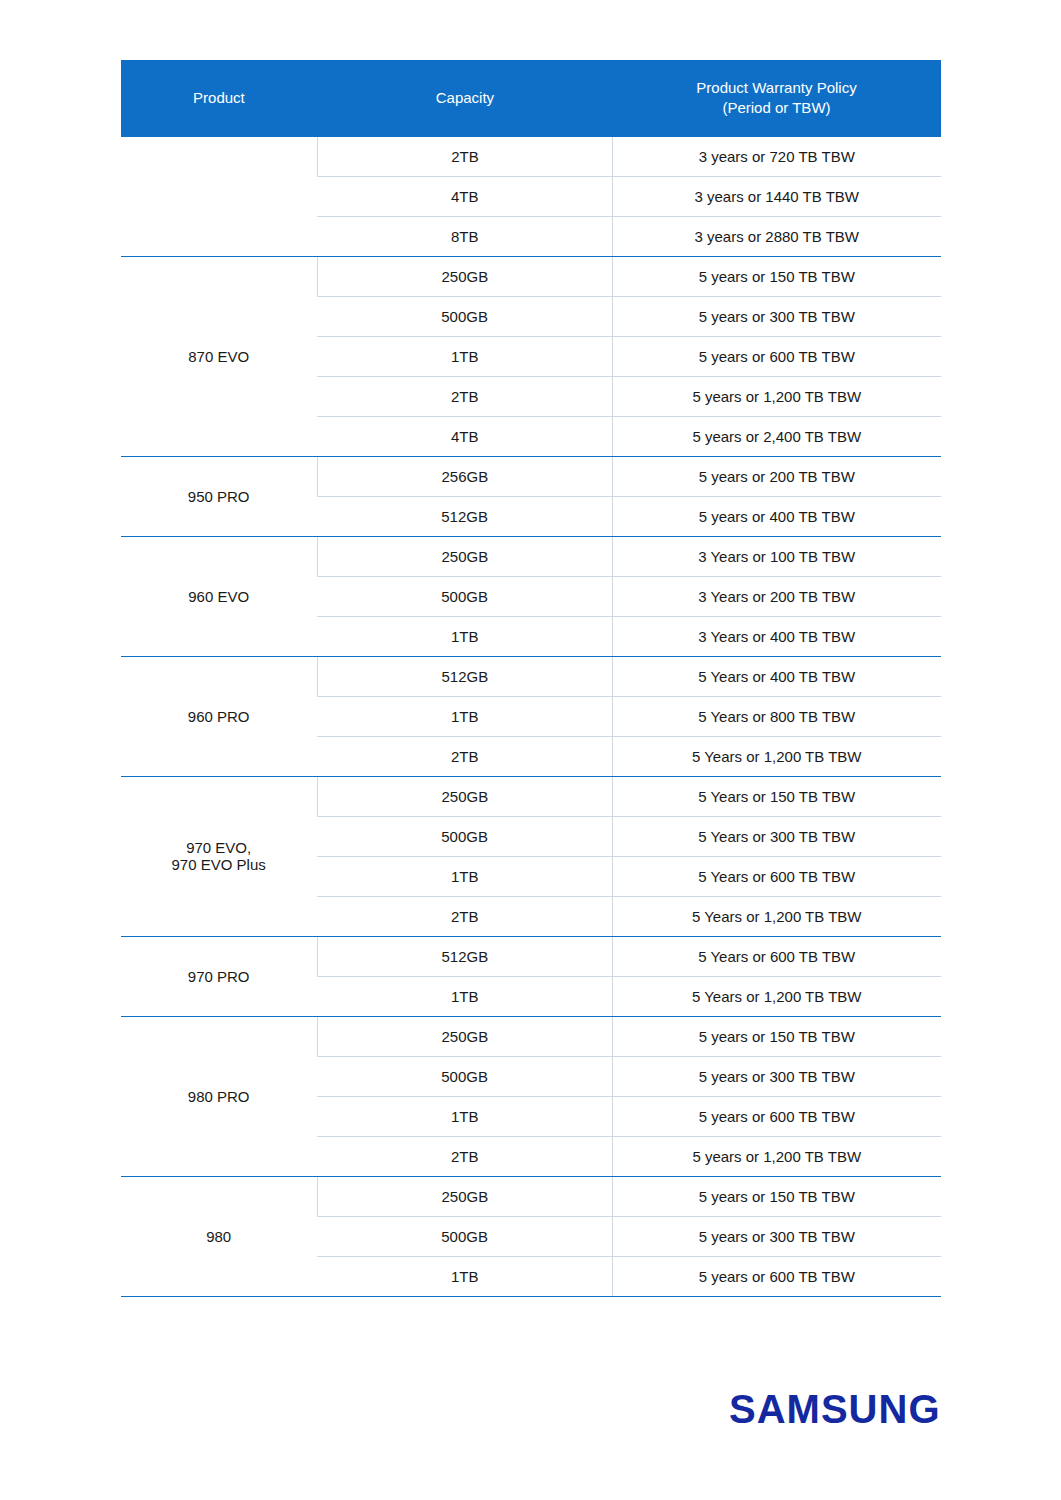| Product | Capacity | Product Warranty Policy (Period or TBW) |
| --- | --- | --- |
| | 2TB | 3 years or 720 TB TBW |
| 4TB | 3 years or 1440 TB TBW |
| 8TB | 3 years or 2880 TB TBW |
| 870 EVO | 250GB | 5 years or 150 TB TBW |
| 500GB | 5 years or 300 TB TBW |
| 1TB | 5 years or 600 TB TBW |
| 2TB | 5 years or 1,200 TB TBW |
| 4TB | 5 years or 2,400 TB TBW |
| 950 PRO | 256GB | 5 years or 200 TB TBW |
| 512GB | 5 years or 400 TB TBW |
| 960 EVO | 250GB | 3 Years or 100 TB TBW |
| 500GB | 3 Years or 200 TB TBW |
| 1TB | 3 Years or 400 TB TBW |
| 960 PRO | 512GB | 5 Years or 400 TB TBW |
| 1TB | 5 Years or 800 TB TBW |
| 2TB | 5 Years or 1,200 TB TBW |
| 970 EVO, 970 EVO Plus | 250GB | 5 Years or 150 TB TBW |
| 500GB | 5 Years or 300 TB TBW |
| 1TB | 5 Years or 600 TB TBW |
| 2TB | 5 Years or 1,200 TB TBW |
| 970 PRO | 512GB | 5 Years or 600 TB TBW |
| 1TB | 5 Years or 1,200 TB TBW |
| 980 PRO | 250GB | 5 years or 150 TB TBW |
| 500GB | 5 years or 300 TB TBW |
| 1TB | 5 years or 600 TB TBW |
| 2TB | 5 years or 1,200 TB TBW |
| 980 | 250GB | 5 years or 150 TB TBW |
| 500GB | 5 years or 300 TB TBW |
| 1TB | 5 years or 600 TB TBW |
SAMSUNG